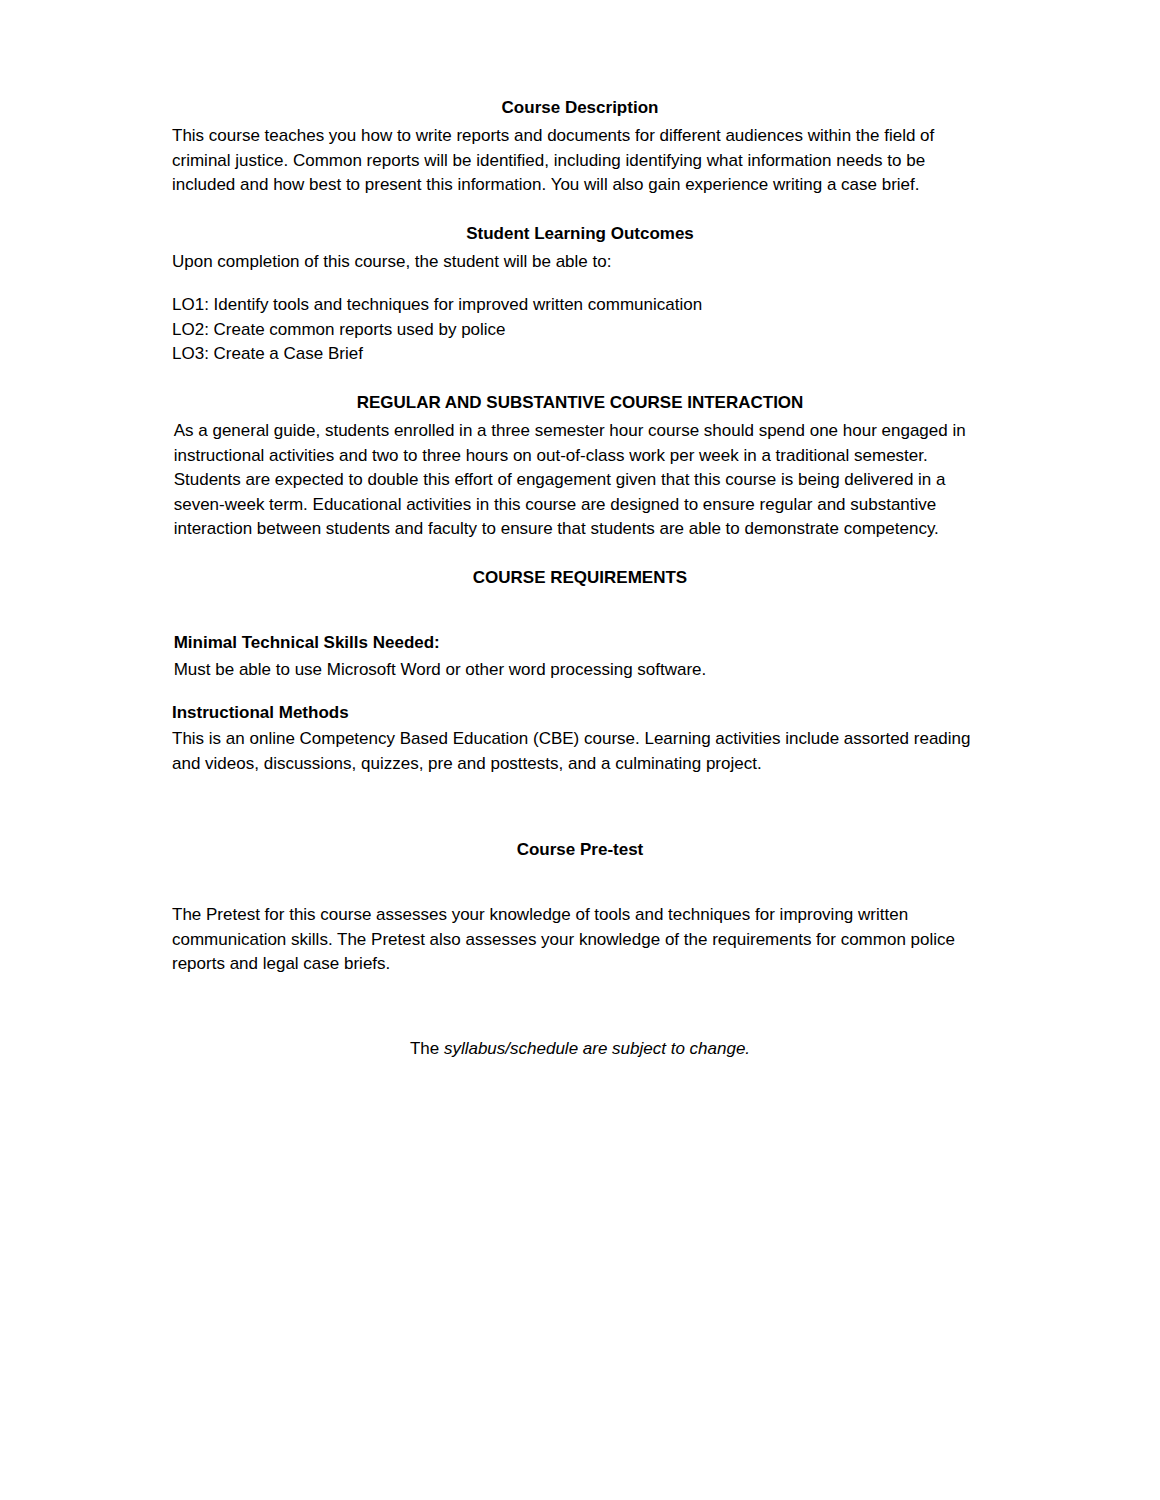Course Description
This course teaches you how to write reports and documents for different audiences within the field of criminal justice. Common reports will be identified, including identifying what information needs to be included and how best to present this information. You will also gain experience writing a case brief.
Student Learning Outcomes
Upon completion of this course, the student will be able to:
LO1: Identify tools and techniques for improved written communication
LO2: Create common reports used by police
LO3: Create a Case Brief
Regular and Substantive Course Interaction
As a general guide, students enrolled in a three semester hour course should spend one hour engaged in instructional activities and two to three hours on out-of-class work per week in a traditional semester. Students are expected to double this effort of engagement given that this course is being delivered in a seven-week term. Educational activities in this course are designed to ensure regular and substantive interaction between students and faculty to ensure that students are able to demonstrate competency.
Course Requirements
Minimal Technical Skills Needed:
Must be able to use Microsoft Word or other word processing software.
Instructional Methods
This is an online Competency Based Education (CBE) course. Learning activities include assorted reading and videos, discussions, quizzes, pre and posttests, and a culminating project.
Course Pre-test
The Pretest for this course assesses your knowledge of tools and techniques for improving written communication skills. The Pretest also assesses your knowledge of the requirements for common police reports and legal case briefs.
The syllabus/schedule are subject to change.